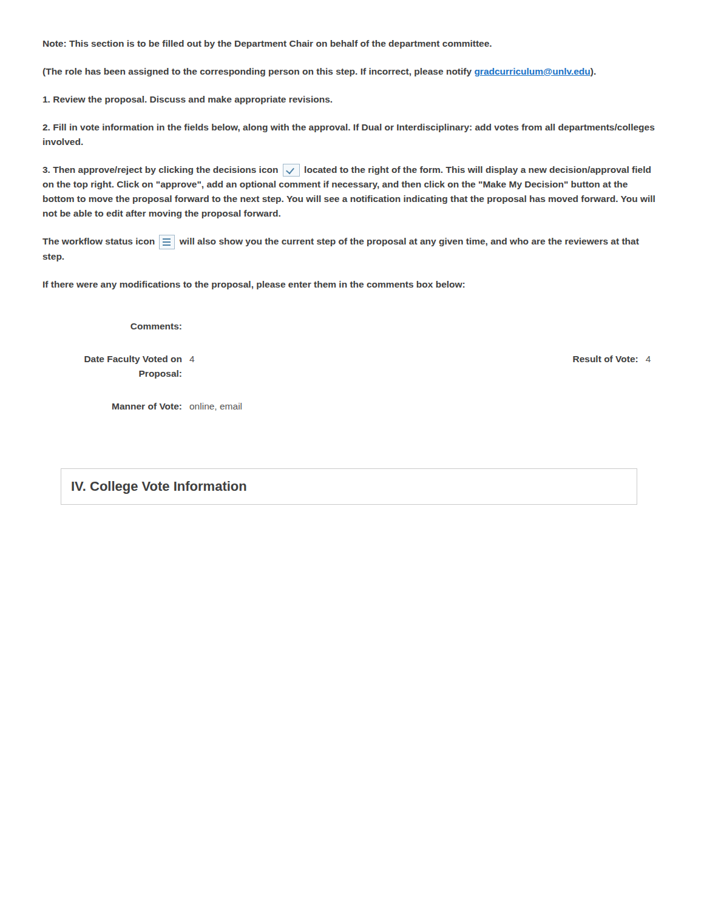Note: This section is to be filled out by the Department Chair on behalf of the department committee.
(The role has been assigned to the corresponding person on this step. If incorrect, please notify gradcurriculum@unlv.edu).
1. Review the proposal. Discuss and make appropriate revisions.
2. Fill in vote information in the fields below, along with the approval. If Dual or Interdisciplinary: add votes from all departments/colleges involved.
3. Then approve/reject by clicking the decisions icon located to the right of the form. This will display a new decision/approval field on the top right. Click on "approve", add an optional comment if necessary, and then click on the "Make My Decision" button at the bottom to move the proposal forward to the next step. You will see a notification indicating that the proposal has moved forward. You will not be able to edit after moving the proposal forward.
The workflow status icon will also show you the current step of the proposal at any given time, and who are the reviewers at that step.
If there were any modifications to the proposal, please enter them in the comments box below:
| Comments: | | | | |
| Date Faculty Voted on Proposal: | 4 | | Result of Vote: | 4 |
| Manner of Vote: | online, email | | | |
IV. College Vote Information